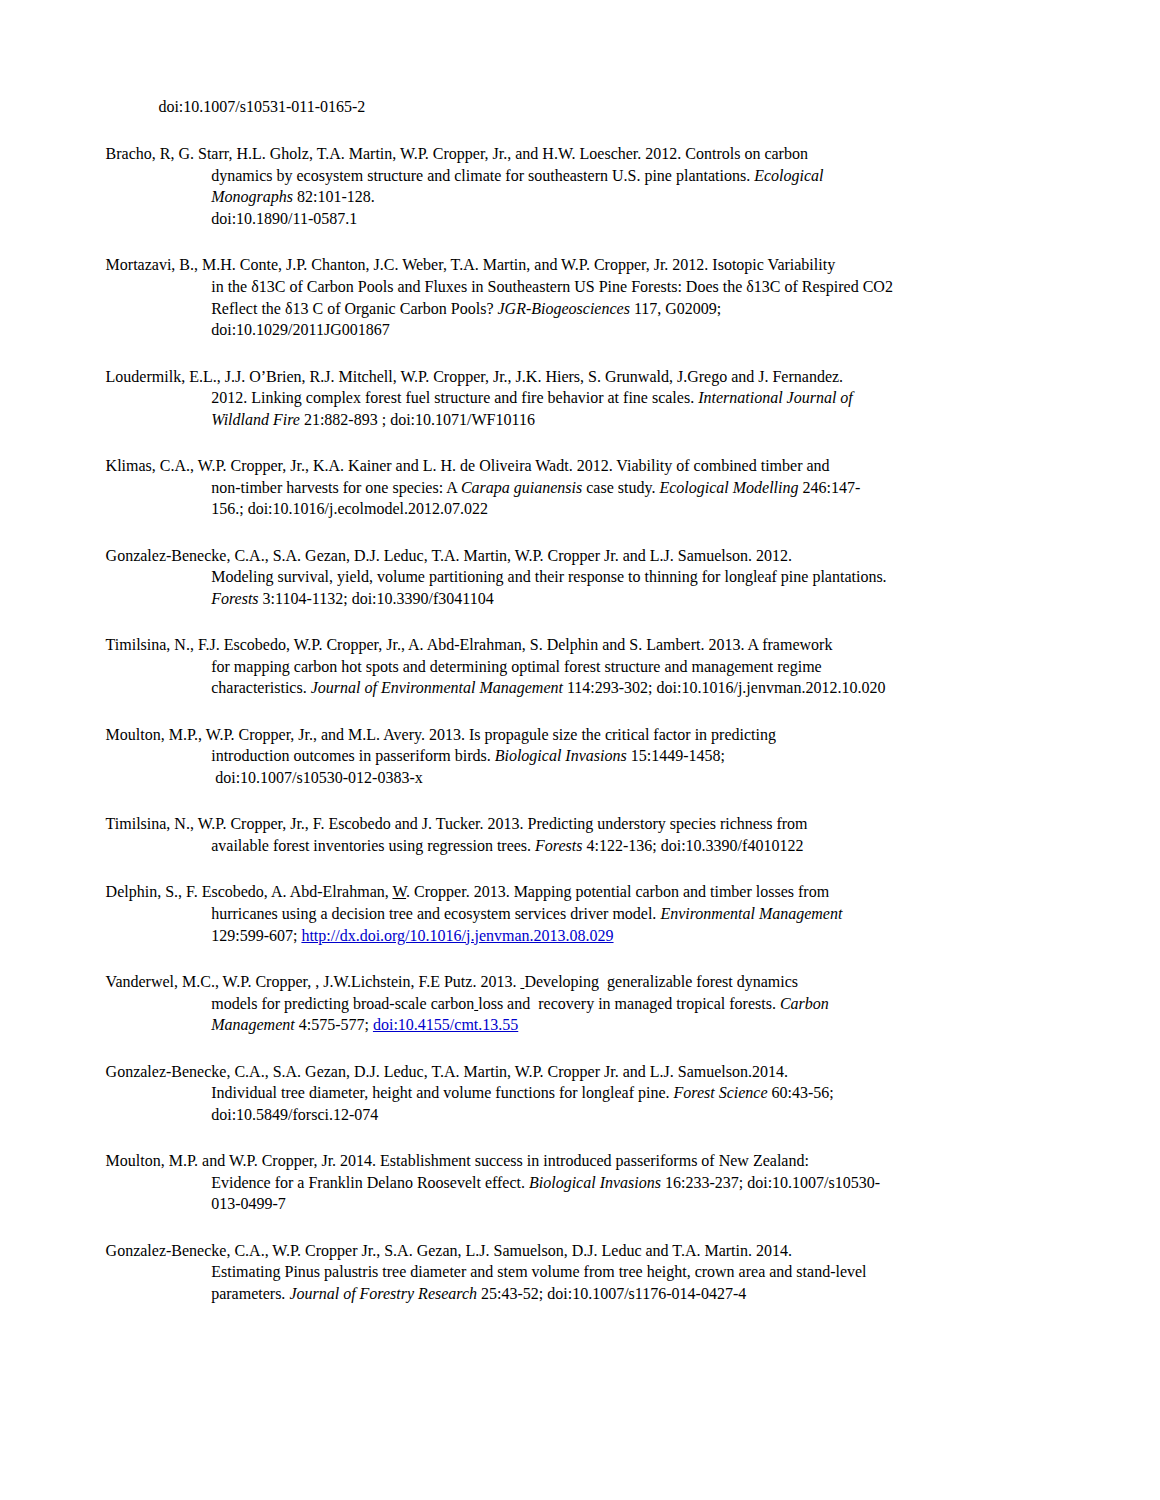doi:10.1007/s10531-011-0165-2
Bracho, R, G. Starr, H.L. Gholz, T.A. Martin, W.P. Cropper, Jr., and H.W. Loescher. 2012. Controls on carbon dynamics by ecosystem structure and climate for southeastern U.S. pine plantations. Ecological Monographs 82:101-128. doi:10.1890/11-0587.1
Mortazavi, B., M.H. Conte, J.P. Chanton, J.C. Weber, T.A. Martin, and W.P. Cropper, Jr. 2012. Isotopic Variability in the δ13C of Carbon Pools and Fluxes in Southeastern US Pine Forests: Does the δ13C of Respired CO2 Reflect the δ13 C of Organic Carbon Pools? JGR-Biogeosciences 117, G02009; doi:10.1029/2011JG001867
Loudermilk, E.L., J.J. O’Brien, R.J. Mitchell, W.P. Cropper, Jr., J.K. Hiers, S. Grunwald, J.Grego and J. Fernandez. 2012. Linking complex forest fuel structure and fire behavior at fine scales. International Journal of Wildland Fire 21:882-893 ; doi:10.1071/WF10116
Klimas, C.A., W.P. Cropper, Jr., K.A. Kainer and L. H. de Oliveira Wadt. 2012. Viability of combined timber and non-timber harvests for one species: A Carapa guianensis case study. Ecological Modelling 246:147- 156.; doi:10.1016/j.ecolmodel.2012.07.022
Gonzalez-Benecke, C.A., S.A. Gezan, D.J. Leduc, T.A. Martin, W.P. Cropper Jr. and L.J. Samuelson. 2012. Modeling survival, yield, volume partitioning and their response to thinning for longleaf pine plantations. Forests 3:1104-1132; doi:10.3390/f3041104
Timilsina, N., F.J. Escobedo, W.P. Cropper, Jr., A. Abd-Elrahman, S. Delphin and S. Lambert. 2013. A framework for mapping carbon hot spots and determining optimal forest structure and management regime characteristics. Journal of Environmental Management 114:293-302; doi:10.1016/j.jenvman.2012.10.020
Moulton, M.P., W.P. Cropper, Jr., and M.L. Avery. 2013. Is propagule size the critical factor in predicting introduction outcomes in passeriform birds. Biological Invasions 15:1449-1458; doi:10.1007/s10530-012-0383-x
Timilsina, N., W.P. Cropper, Jr., F. Escobedo and J. Tucker. 2013. Predicting understory species richness from available forest inventories using regression trees. Forests 4:122-136; doi:10.3390/f4010122
Delphin, S., F. Escobedo, A. Abd-Elrahman, W. Cropper. 2013. Mapping potential carbon and timber losses from hurricanes using a decision tree and ecosystem services driver model. Environmental Management 129:599-607; http://dx.doi.org/10.1016/j.jenvman.2013.08.029
Vanderwel, M.C., W.P. Cropper, , J.W.Lichstein, F.E Putz. 2013. Developing generalizable forest dynamics models for predicting broad-scale carbon loss and recovery in managed tropical forests. Carbon Management 4:575-577; doi:10.4155/cmt.13.55
Gonzalez-Benecke, C.A., S.A. Gezan, D.J. Leduc, T.A. Martin, W.P. Cropper Jr. and L.J. Samuelson.2014. Individual tree diameter, height and volume functions for longleaf pine. Forest Science 60:43-56; doi:10.5849/forsci.12-074
Moulton, M.P. and W.P. Cropper, Jr. 2014. Establishment success in introduced passeriforms of New Zealand: Evidence for a Franklin Delano Roosevelt effect. Biological Invasions 16:233-237; doi:10.1007/s10530- 013-0499-7
Gonzalez-Benecke, C.A., W.P. Cropper Jr., S.A. Gezan, L.J. Samuelson, D.J. Leduc and T.A. Martin. 2014. Estimating Pinus palustris tree diameter and stem volume from tree height, crown area and stand-level parameters. Journal of Forestry Research 25:43-52; doi:10.1007/s1176-014-0427-4